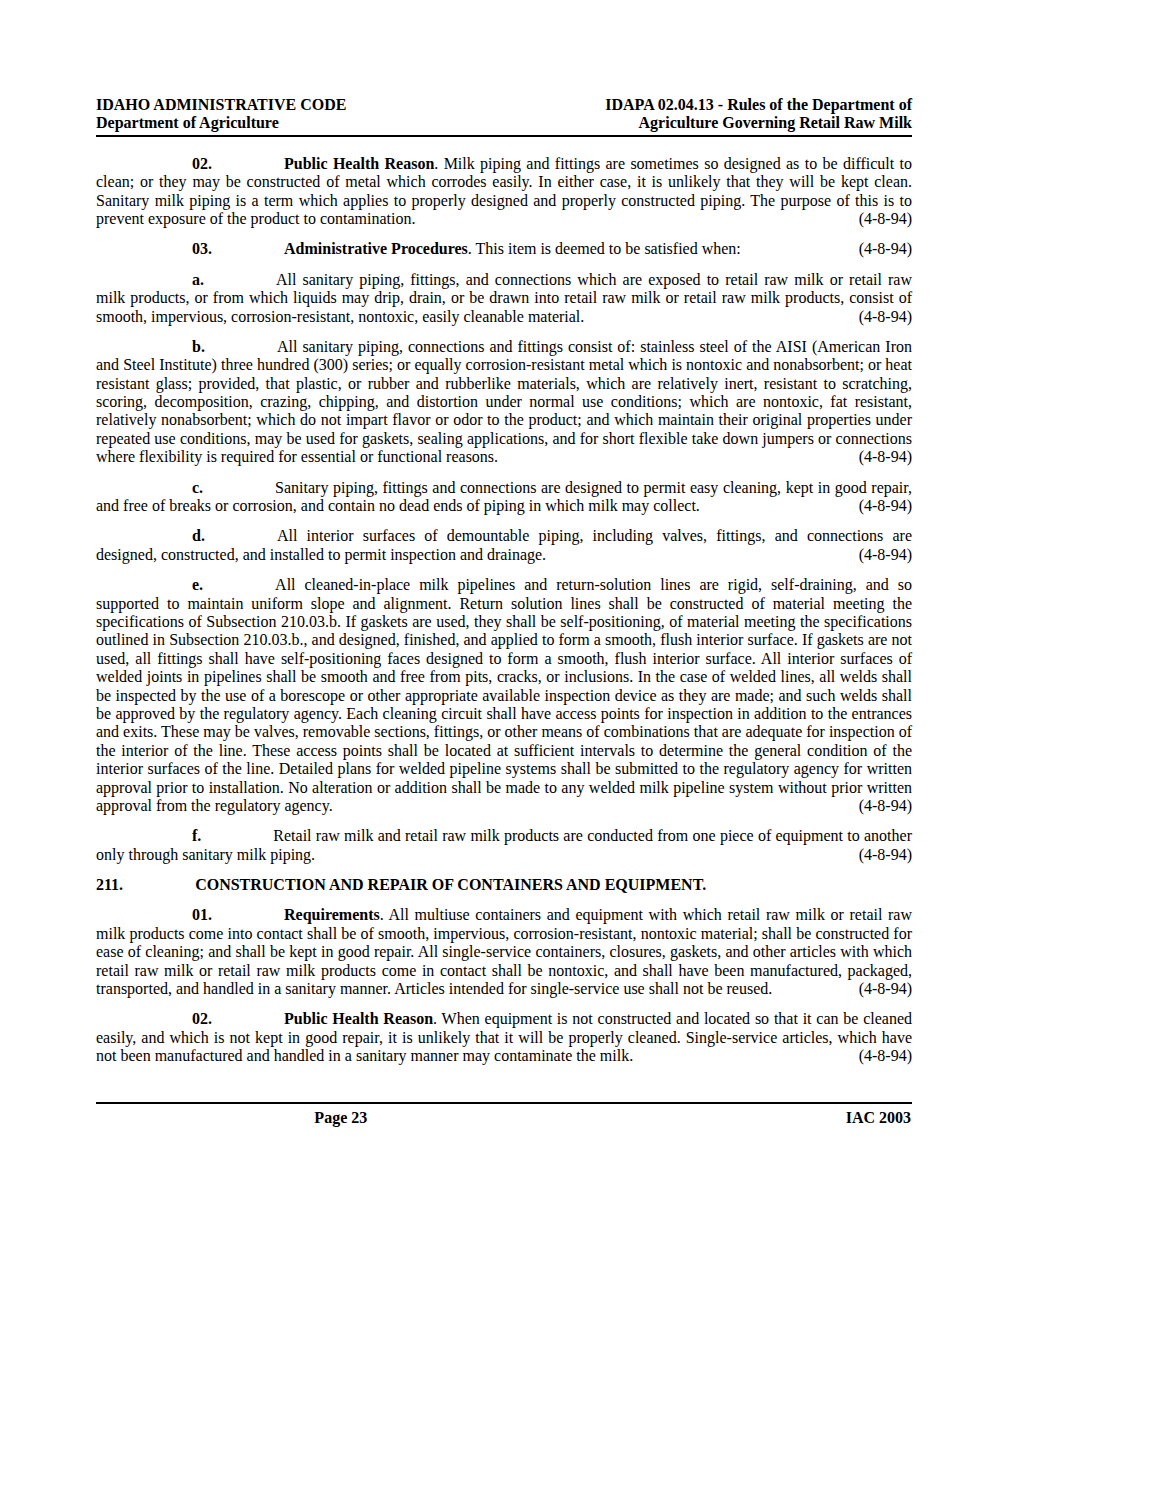| IDAHO ADMINISTRATIVE CODE Department of Agriculture | IDAPA 02.04.13 - Rules of the Department of Agriculture Governing Retail Raw Milk |
02. Public Health Reason. Milk piping and fittings are sometimes so designed as to be difficult to clean; or they may be constructed of metal which corrodes easily. In either case, it is unlikely that they will be kept clean. Sanitary milk piping is a term which applies to properly designed and properly constructed piping. The purpose of this is to prevent exposure of the product to contamination.(4-8-94)
03. Administrative Procedures. This item is deemed to be satisfied when:(4-8-94)
a. All sanitary piping, fittings, and connections which are exposed to retail raw milk or retail raw milk products, or from which liquids may drip, drain, or be drawn into retail raw milk or retail raw milk products, consist of smooth, impervious, corrosion-resistant, nontoxic, easily cleanable material.(4-8-94)
b. All sanitary piping, connections and fittings consist of: stainless steel of the AISI (American Iron and Steel Institute) three hundred (300) series; or equally corrosion-resistant metal which is nontoxic and nonabsorbent; or heat resistant glass; provided, that plastic, or rubber and rubberlike materials, which are relatively inert, resistant to scratching, scoring, decomposition, crazing, chipping, and distortion under normal use conditions; which are nontoxic, fat resistant, relatively nonabsorbent; which do not impart flavor or odor to the product; and which maintain their original properties under repeated use conditions, may be used for gaskets, sealing applications, and for short flexible take down jumpers or connections where flexibility is required for essential or functional reasons.(4-8-94)
c. Sanitary piping, fittings and connections are designed to permit easy cleaning, kept in good repair, and free of breaks or corrosion, and contain no dead ends of piping in which milk may collect.(4-8-94)
d. All interior surfaces of demountable piping, including valves, fittings, and connections are designed, constructed, and installed to permit inspection and drainage.(4-8-94)
e. All cleaned-in-place milk pipelines and return-solution lines are rigid, self-draining, and so supported to maintain uniform slope and alignment. Return solution lines shall be constructed of material meeting the specifications of Subsection 210.03.b. If gaskets are used, they shall be self-positioning, of material meeting the specifications outlined in Subsection 210.03.b., and designed, finished, and applied to form a smooth, flush interior surface. If gaskets are not used, all fittings shall have self-positioning faces designed to form a smooth, flush interior surface. All interior surfaces of welded joints in pipelines shall be smooth and free from pits, cracks, or inclusions. In the case of welded lines, all welds shall be inspected by the use of a borescope or other appropriate available inspection device as they are made; and such welds shall be approved by the regulatory agency. Each cleaning circuit shall have access points for inspection in addition to the entrances and exits. These may be valves, removable sections, fittings, or other means of combinations that are adequate for inspection of the interior of the line. These access points shall be located at sufficient intervals to determine the general condition of the interior surfaces of the line. Detailed plans for welded pipeline systems shall be submitted to the regulatory agency for written approval prior to installation. No alteration or addition shall be made to any welded milk pipeline system without prior written approval from the regulatory agency.(4-8-94)
f. Retail raw milk and retail raw milk products are conducted from one piece of equipment to another only through sanitary milk piping.(4-8-94)
211. CONSTRUCTION AND REPAIR OF CONTAINERS AND EQUIPMENT.
01. Requirements. All multiuse containers and equipment with which retail raw milk or retail raw milk products come into contact shall be of smooth, impervious, corrosion-resistant, nontoxic material; shall be constructed for ease of cleaning; and shall be kept in good repair. All single-service containers, closures, gaskets, and other articles with which retail raw milk or retail raw milk products come in contact shall be nontoxic, and shall have been manufactured, packaged, transported, and handled in a sanitary manner. Articles intended for single-service use shall not be reused.(4-8-94)
02. Public Health Reason. When equipment is not constructed and located so that it can be cleaned easily, and which is not kept in good repair, it is unlikely that it will be properly cleaned. Single-service articles, which have not been manufactured and handled in a sanitary manner may contaminate the milk.(4-8-94)
| Page 23 | IAC 2003 |